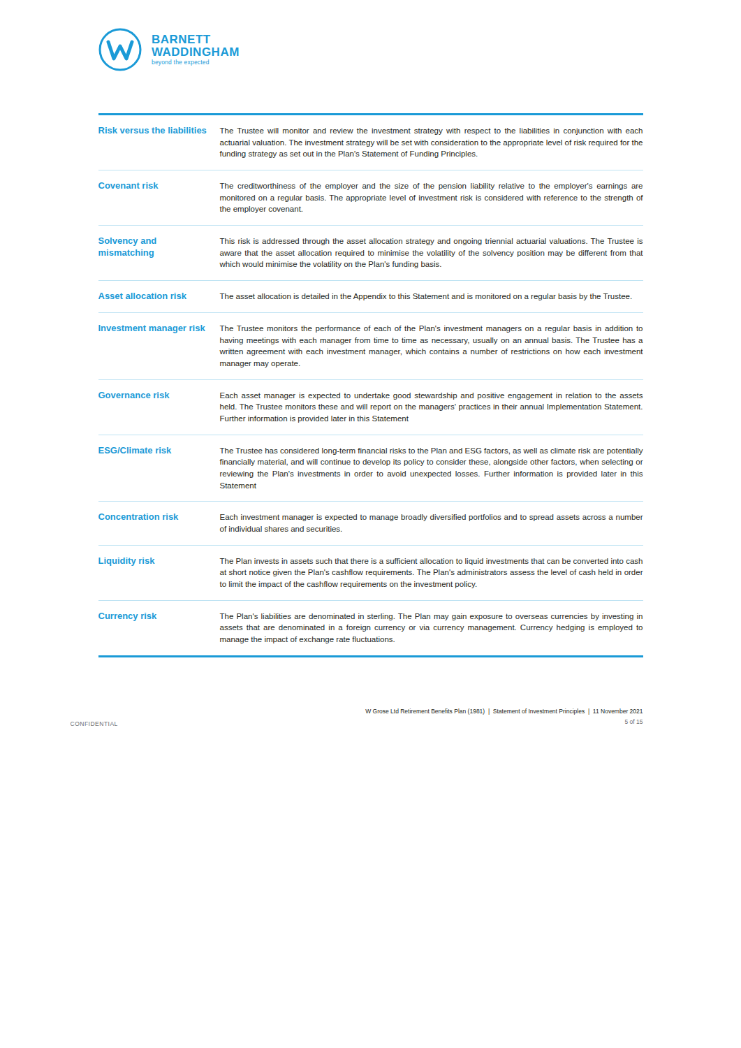BARNETT WADDINGHAM beyond the expected
| Risk versus the liabilities | The Trustee will monitor and review the investment strategy with respect to the liabilities in conjunction with each actuarial valuation. The investment strategy will be set with consideration to the appropriate level of risk required for the funding strategy as set out in the Plan's Statement of Funding Principles. |
| Covenant risk | The creditworthiness of the employer and the size of the pension liability relative to the employer's earnings are monitored on a regular basis. The appropriate level of investment risk is considered with reference to the strength of the employer covenant. |
| Solvency and mismatching | This risk is addressed through the asset allocation strategy and ongoing triennial actuarial valuations. The Trustee is aware that the asset allocation required to minimise the volatility of the solvency position may be different from that which would minimise the volatility on the Plan's funding basis. |
| Asset allocation risk | The asset allocation is detailed in the Appendix to this Statement and is monitored on a regular basis by the Trustee. |
| Investment manager risk | The Trustee monitors the performance of each of the Plan's investment managers on a regular basis in addition to having meetings with each manager from time to time as necessary, usually on an annual basis. The Trustee has a written agreement with each investment manager, which contains a number of restrictions on how each investment manager may operate. |
| Governance risk | Each asset manager is expected to undertake good stewardship and positive engagement in relation to the assets held. The Trustee monitors these and will report on the managers' practices in their annual Implementation Statement. Further information is provided later in this Statement |
| ESG/Climate risk | The Trustee has considered long-term financial risks to the Plan and ESG factors, as well as climate risk are potentially financially material, and will continue to develop its policy to consider these, alongside other factors, when selecting or reviewing the Plan's investments in order to avoid unexpected losses. Further information is provided later in this Statement |
| Concentration risk | Each investment manager is expected to manage broadly diversified portfolios and to spread assets across a number of individual shares and securities. |
| Liquidity risk | The Plan invests in assets such that there is a sufficient allocation to liquid investments that can be converted into cash at short notice given the Plan's cashflow requirements. The Plan's administrators assess the level of cash held in order to limit the impact of the cashflow requirements on the investment policy. |
| Currency risk | The Plan's liabilities are denominated in sterling. The Plan may gain exposure to overseas currencies by investing in assets that are denominated in a foreign currency or via currency management. Currency hedging is employed to manage the impact of exchange rate fluctuations. |
CONFIDENTIAL
W Grose Ltd Retirement Benefits Plan (1981) | Statement of Investment Principles | 11 November 2021
5 of 15